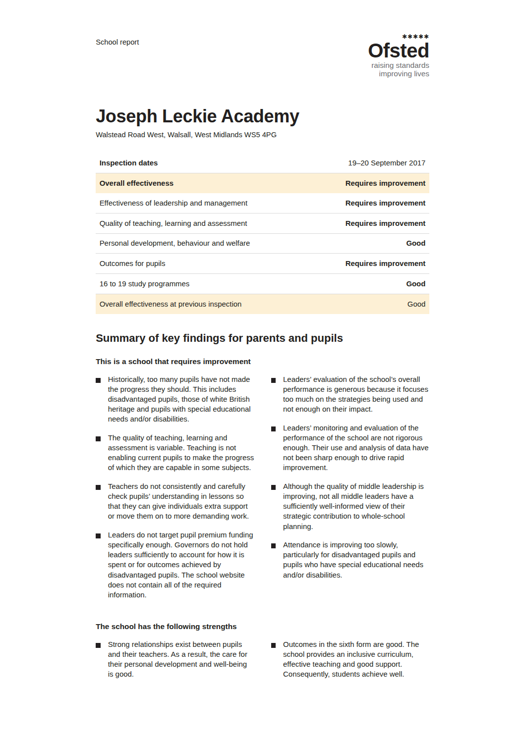School report
✱✱✱✱✱
Ofsted
raising standards
improving lives
Joseph Leckie Academy
Walstead Road West, Walsall, West Midlands WS5 4PG
| Inspection dates | 19–20 September 2017 |
| Overall effectiveness | Requires improvement |
| Effectiveness of leadership and management | Requires improvement |
| Quality of teaching, learning and assessment | Requires improvement |
| Personal development, behaviour and welfare | Good |
| Outcomes for pupils | Requires improvement |
| 16 to 19 study programmes | Good |
| Overall effectiveness at previous inspection | Good |
Summary of key findings for parents and pupils
This is a school that requires improvement
Historically, too many pupils have not made the progress they should. This includes disadvantaged pupils, those of white British heritage and pupils with special educational needs and/or disabilities.
The quality of teaching, learning and assessment is variable. Teaching is not enabling current pupils to make the progress of which they are capable in some subjects.
Teachers do not consistently and carefully check pupils’ understanding in lessons so that they can give individuals extra support or move them on to more demanding work.
Leaders do not target pupil premium funding specifically enough. Governors do not hold leaders sufficiently to account for how it is spent or for outcomes achieved by disadvantaged pupils. The school website does not contain all of the required information.
Leaders’ evaluation of the school’s overall performance is generous because it focuses too much on the strategies being used and not enough on their impact.
Leaders’ monitoring and evaluation of the performance of the school are not rigorous enough. Their use and analysis of data have not been sharp enough to drive rapid improvement.
Although the quality of middle leadership is improving, not all middle leaders have a sufficiently well-informed view of their strategic contribution to whole-school planning.
Attendance is improving too slowly, particularly for disadvantaged pupils and pupils who have special educational needs and/or disabilities.
The school has the following strengths
Strong relationships exist between pupils and their teachers. As a result, the care for their personal development and well-being is good.
Outcomes in the sixth form are good. The school provides an inclusive curriculum, effective teaching and good support. Consequently, students achieve well.